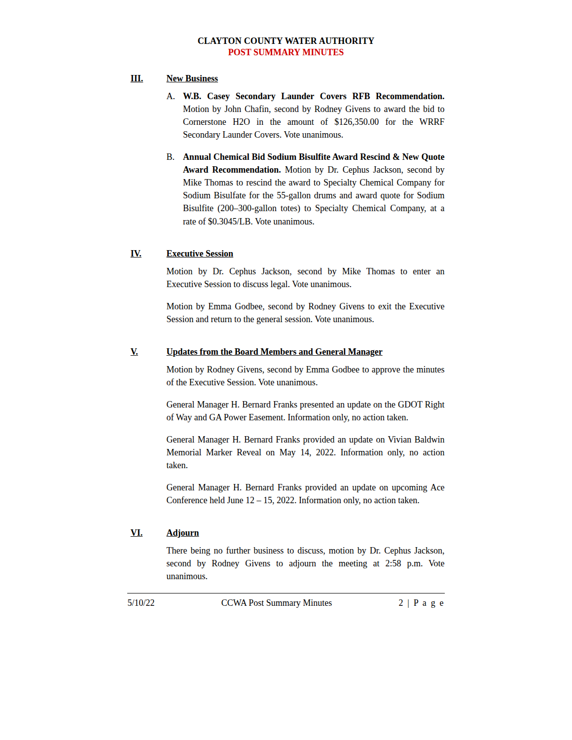CLAYTON COUNTY WATER AUTHORITY
POST SUMMARY MINUTES
III.
New Business
A.
W.B. Casey Secondary Launder Covers RFB Recommendation. Motion by John Chafin, second by Rodney Givens to award the bid to Cornerstone H2O in the amount of $126,350.00 for the WRRF Secondary Launder Covers. Vote unanimous.
B.
Annual Chemical Bid Sodium Bisulfite Award Rescind & New Quote Award Recommendation. Motion by Dr. Cephus Jackson, second by Mike Thomas to rescind the award to Specialty Chemical Company for Sodium Bisulfate for the 55-gallon drums and award quote for Sodium Bisulfite (200–300-gallon totes) to Specialty Chemical Company, at a rate of $0.3045/LB. Vote unanimous.
IV.
Executive Session
Motion by Dr. Cephus Jackson, second by Mike Thomas to enter an Executive Session to discuss legal. Vote unanimous.
Motion by Emma Godbee, second by Rodney Givens to exit the Executive Session and return to the general session. Vote unanimous.
V.
Updates from the Board Members and General Manager
Motion by Rodney Givens, second by Emma Godbee to approve the minutes of the Executive Session. Vote unanimous.
General Manager H. Bernard Franks presented an update on the GDOT Right of Way and GA Power Easement. Information only, no action taken.
General Manager H. Bernard Franks provided an update on Vivian Baldwin Memorial Marker Reveal on May 14, 2022. Information only, no action taken.
General Manager H. Bernard Franks provided an update on upcoming Ace Conference held June 12 – 15, 2022. Information only, no action taken.
VI.
Adjourn
There being no further business to discuss, motion by Dr. Cephus Jackson, second by Rodney Givens to adjourn the meeting at 2:58 p.m. Vote unanimous.
5/10/22
CCWA Post Summary Minutes
2 | P a g e